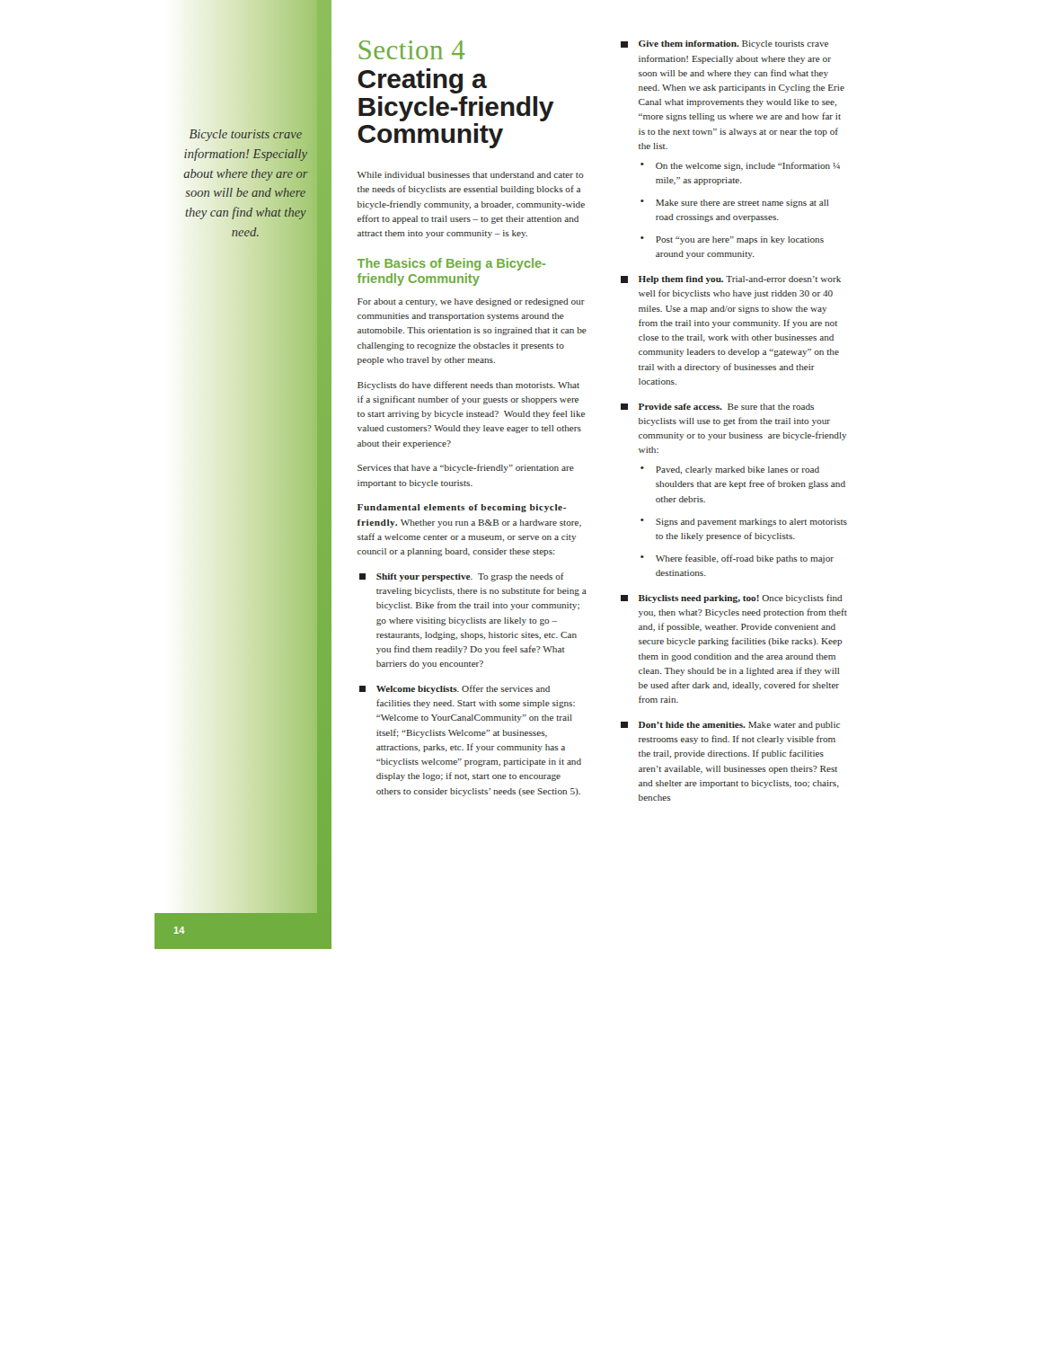Bicycle tourists crave information! Especially about where they are or soon will be and where they can find what they need.
14
Section 4
Creating a Bicycle-friendly Community
While individual businesses that understand and cater to the needs of bicyclists are essential building blocks of a bicycle-friendly community, a broader, community-wide effort to appeal to trail users – to get their attention and attract them into your community – is key.
The Basics of Being a Bicycle-friendly Community
For about a century, we have designed or redesigned our communities and transportation systems around the automobile. This orientation is so ingrained that it can be challenging to recognize the obstacles it presents to people who travel by other means.
Bicyclists do have different needs than motorists. What if a significant number of your guests or shoppers were to start arriving by bicycle instead? Would they feel like valued customers? Would they leave eager to tell others about their experience?
Services that have a “bicycle-friendly” orientation are important to bicycle tourists.
Fundamental elements of becoming bicycle-friendly. Whether you run a B&B or a hardware store, staff a welcome center or a museum, or serve on a city council or a planning board, consider these steps:
Shift your perspective. To grasp the needs of traveling bicyclists, there is no substitute for being a bicyclist. Bike from the trail into your community; go where visiting bicyclists are likely to go – restaurants, lodging, shops, historic sites, etc. Can you find them readily? Do you feel safe? What barriers do you encounter?
Welcome bicyclists. Offer the services and facilities they need. Start with some simple signs: “Welcome to YourCanalCommunity” on the trail itself; “Bicyclists Welcome” at businesses, attractions, parks, etc. If your community has a “bicyclists welcome” program, participate in it and display the logo; if not, start one to encourage others to consider bicyclists’ needs (see Section 5).
Give them information. Bicycle tourists crave information! Especially about where they are or soon will be and where they can find what they need. When we ask participants in Cycling the Erie Canal what improvements they would like to see, “more signs telling us where we are and how far it is to the next town” is always at or near the top of the list.
On the welcome sign, include “Information ¼ mile,” as appropriate.
Make sure there are street name signs at all road crossings and overpasses.
Post “you are here” maps in key locations around your community.
Help them find you. Trial-and-error doesn’t work well for bicyclists who have just ridden 30 or 40 miles. Use a map and/or signs to show the way from the trail into your community. If you are not close to the trail, work with other businesses and community leaders to develop a “gateway” on the trail with a directory of businesses and their locations.
Provide safe access. Be sure that the roads bicyclists will use to get from the trail into your community or to your business are bicycle-friendly with:
Paved, clearly marked bike lanes or road shoulders that are kept free of broken glass and other debris.
Signs and pavement markings to alert motorists to the likely presence of bicyclists.
Where feasible, off-road bike paths to major destinations.
Bicyclists need parking, too! Once bicyclists find you, then what? Bicycles need protection from theft and, if possible, weather. Provide convenient and secure bicycle parking facilities (bike racks). Keep them in good condition and the area around them clean. They should be in a lighted area if they will be used after dark and, ideally, covered for shelter from rain.
Don’t hide the amenities. Make water and public restrooms easy to find. If not clearly visible from the trail, provide directions. If public facilities aren’t available, will businesses open theirs? Rest and shelter are important to bicyclists, too; chairs, benches